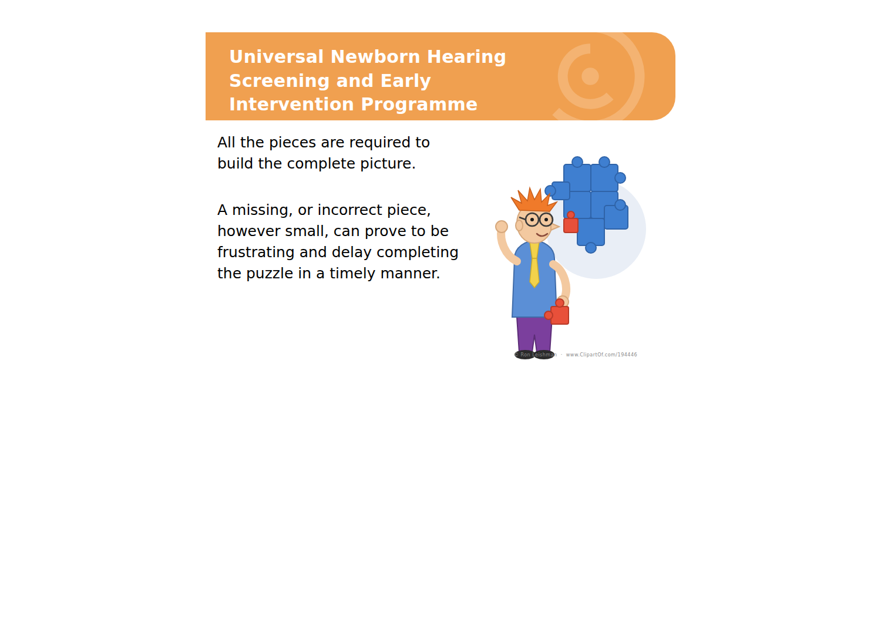Universal Newborn Hearing
Screening and Early
Intervention Programme
All the pieces are required to build the complete picture.
A missing, or incorrect piece, however small, can prove to be frustrating and delay completing the puzzle in a timely manner.
Cartoon man with jigsaw puzzle
© Ron Leishman · www.ClipartOf.com/194446